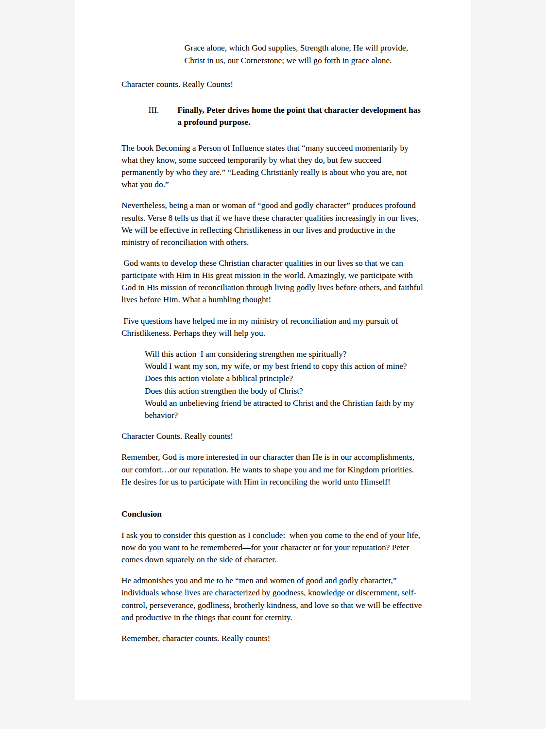Grace alone, which God supplies, Strength alone, He will provide, Christ in us, our Cornerstone; we will go forth in grace alone.
Character counts. Really Counts!
Finally, Peter drives home the point that character development has a profound purpose.
The book Becoming a Person of Influence states that “many succeed momentarily by what they know, some succeed temporarily by what they do, but few succeed permanently by who they are.” “Leading Christianly really is about who you are, not what you do.”
Nevertheless, being a man or woman of “good and godly character” produces profound results. Verse 8 tells us that if we have these character qualities increasingly in our lives, We will be effective in reflecting Christlikeness in our lives and productive in the ministry of reconciliation with others.
God wants to develop these Christian character qualities in our lives so that we can participate with Him in His great mission in the world. Amazingly, we participate with God in His mission of reconciliation through living godly lives before others, and faithful lives before Him. What a humbling thought!
Five questions have helped me in my ministry of reconciliation and my pursuit of Christlikeness. Perhaps they will help you.
Will this action I am considering strengthen me spiritually?
Would I want my son, my wife, or my best friend to copy this action of mine?
Does this action violate a biblical principle?
Does this action strengthen the body of Christ?
Would an unbelieving friend be attracted to Christ and the Christian faith by my behavior?
Character Counts. Really counts!
Remember, God is more interested in our character than He is in our accomplishments, our comfort…or our reputation. He wants to shape you and me for Kingdom priorities. He desires for us to participate with Him in reconciling the world unto Himself!
Conclusion
I ask you to consider this question as I conclude: when you come to the end of your life, now do you want to be remembered—for your character or for your reputation? Peter comes down squarely on the side of character.
He admonishes you and me to be “men and women of good and godly character,” individuals whose lives are characterized by goodness, knowledge or discernment, self-control, perseverance, godliness, brotherly kindness, and love so that we will be effective and productive in the things that count for eternity.
Remember, character counts. Really counts!